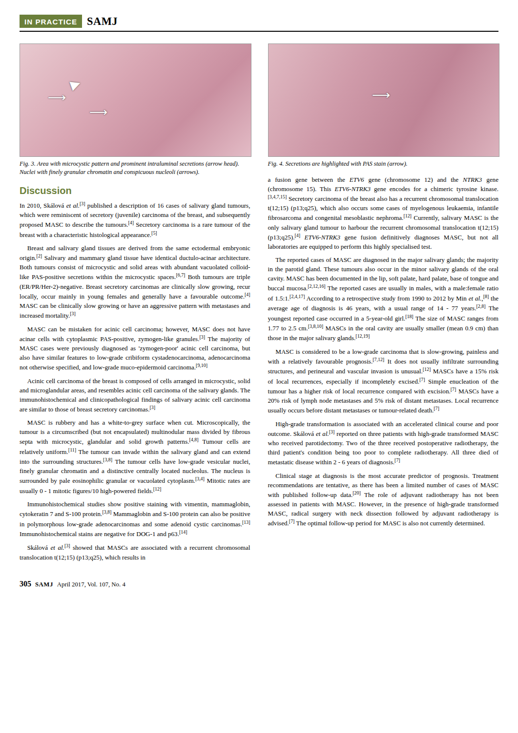In Practice SAMJ
⟶ ⟶ ▶
Fig. 3. Area with microcystic pattern and prominent intraluminal secretions (arrow head). Nuclei with finely granular chromatin and conspicuous nucleoli (arrows).
Discussion
In 2010, Skálová et al.[3] published a description of 16 cases of salivary gland tumours, which were reminiscent of secretory (juvenile) carcinoma of the breast, and subsequently proposed MASC to describe the tumours.[4] Secretory carcinoma is a rare tumour of the breast with a characteristic histological appearance.[5]
Breast and salivary gland tissues are derived from the same ectodermal embryonic origin.[2] Salivary and mammary gland tissue have identical ductulo-acinar architecture. Both tumours consist of microcystic and solid areas with abundant vacuolated colloid-like PAS-positive secretions within the microcystic spaces.[6,7] Both tumours are triple (ER/PR/Her-2)-negative. Breast secretory carcinomas are clinically slow growing, recur locally, occur mainly in young females and generally have a favourable outcome.[4] MASC can be clinically slow growing or have an aggressive pattern with metastases and increased mortality.[3]
MASC can be mistaken for acinic cell carcinoma; however, MASC does not have acinar cells with cytoplasmic PAS-positive, zymogen-like granules.[3] The majority of MASC cases were previously diagnosed as 'zymogen-poor' acinic cell carcinoma, but also have similar features to low-grade cribiform cystadenocarcinoma, adenocarcinoma not otherwise specified, and low-grade muco-epidermoid carcinoma.[9,10]
Acinic cell carcinoma of the breast is composed of cells arranged in microcystic, solid and microglandular areas, and resembles acinic cell carcinoma of the salivary glands. The immunohistochemical and clinicopathological findings of salivary acinic cell carcinoma are similar to those of breast secretory carcinomas.[3]
MASC is rubbery and has a white-to-grey surface when cut. Microscopically, the tumour is a circumscribed (but not encapsulated) multinodular mass divided by fibrous septa with microcystic, glandular and solid growth patterns.[4,8] Tumour cells are relatively uniform.[11] The tumour can invade within the salivary gland and can extend into the surrounding structures.[3,8] The tumour cells have low-grade vesicular nuclei, finely granular chromatin and a distinctive centrally located nucleolus. The nucleus is surrounded by pale eosinophilic granular or vacuolated cytoplasm.[3,4] Mitotic rates are usually 0 - 1 mitotic figures/10 high-powered fields.[12]
Immunohistochemical studies show positive staining with vimentin, mammaglobin, cytokeratin 7 and S-100 protein.[3,8] Mammaglobin and S-100 protein can also be positive in polymorphous low-grade adenocarcinomas and some adenoid cystic carcinomas.[13] Immunohistochemical stains are negative for DOG-1 and p63.[14]
Skálová et al.[3] showed that MASCs are associated with a recurrent chromosomal translocation t(12;15) (p13;q25), which results in
⟶
Fig. 4. Secretions are highlighted with PAS stain (arrow).
a fusion gene between the ETV6 gene (chromosome 12) and the NTRK3 gene (chromosome 15). This ETV6-NTRK3 gene encodes for a chimeric tyrosine kinase.[3,4,7,15] Secretory carcinoma of the breast also has a recurrent chromosomal translocation t(12;15) (p13;q25), which also occurs some cases of myelogenous leukaemia, infantile fibrosarcoma and congenital mesoblastic nephroma.[12] Currently, salivary MASC is the only salivary gland tumour to harbour the recurrent chromosomal translocation t(12;15) (p13;q25).[4] ETV6-NTRK3 gene fusion definitively diagnoses MASC, but not all laboratories are equipped to perform this highly specialised test.
The reported cases of MASC are diagnosed in the major salivary glands; the majority in the parotid gland. These tumours also occur in the minor salivary glands of the oral cavity. MASC has been documented in the lip, soft palate, hard palate, base of tongue and buccal mucosa.[2,12,16] The reported cases are usually in males, with a male:female ratio of 1.5:1.[2,4,17] According to a retrospective study from 1990 to 2012 by Min et al.,[8] the average age of diagnosis is 46 years, with a usual range of 14 - 77 years.[2,8] The youngest reported case occurred in a 5-year-old girl.[18] The size of MASC ranges from 1.77 to 2.5 cm.[3,8,10] MASCs in the oral cavity are usually smaller (mean 0.9 cm) than those in the major salivary glands.[12,19]
MASC is considered to be a low-grade carcinoma that is slow-growing, painless and with a relatively favourable prognosis.[7,12] It does not usually infiltrate surrounding structures, and perineural and vascular invasion is unusual.[12] MASCs have a 15% risk of local recurrences, especially if incompletely excised.[7] Simple enucleation of the tumour has a higher risk of local recurrence compared with excision.[7] MASCs have a 20% risk of lymph node metastases and 5% risk of distant metastases. Local recurrence usually occurs before distant metastases or tumour-related death.[7]
High-grade transformation is associated with an accelerated clinical course and poor outcome. Skálová et al.[3] reported on three patients with high-grade transformed MASC who received parotidectomy. Two of the three received postoperative radiotherapy, the third patient's condition being too poor to complete radiotherapy. All three died of metastatic disease within 2 - 6 years of diagnosis.[7]
Clinical stage at diagnosis is the most accurate predictor of prognosis. Treatment recommendations are tentative, as there has been a limited number of cases of MASC with published follow-up data.[20] The role of adjuvant radiotherapy has not been assessed in patients with MASC. However, in the presence of high-grade transformed MASC, radical surgery with neck dissection followed by adjuvant radiotherapy is advised.[7] The optimal follow-up period for MASC is also not currently determined.
305 SAMJ April 2017, Vol. 107, No. 4